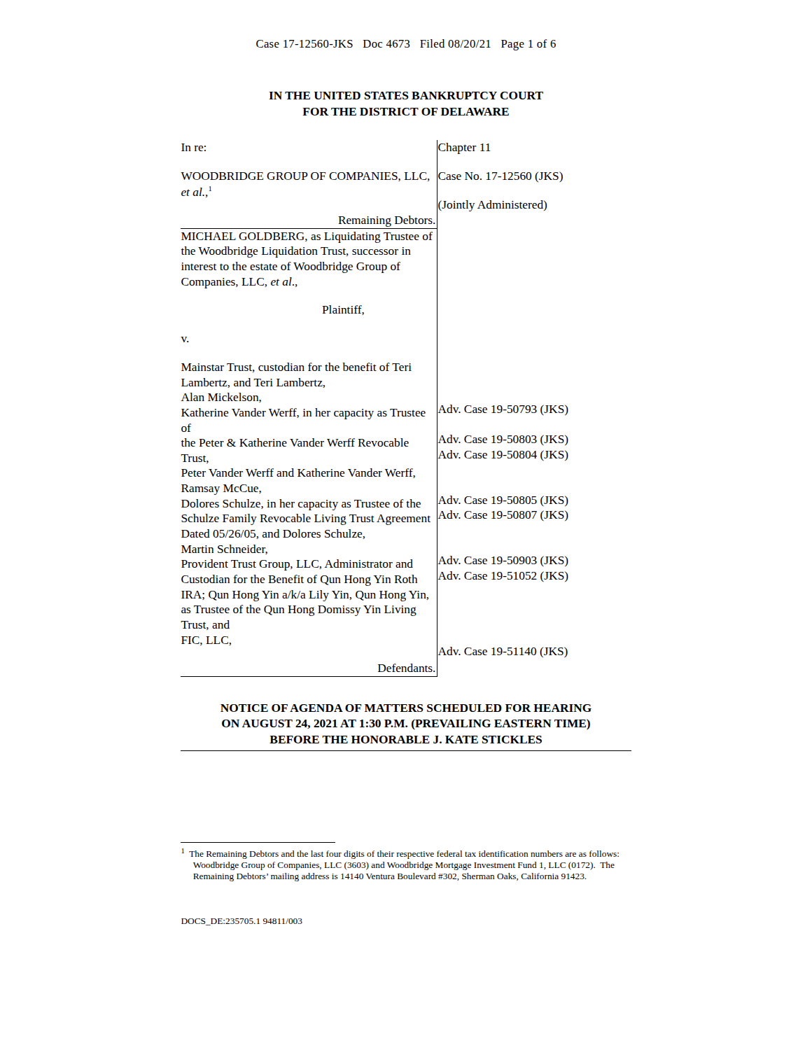Case 17-12560-JKS Doc 4673 Filed 08/20/21 Page 1 of 6
IN THE UNITED STATES BANKRUPTCY COURT
FOR THE DISTRICT OF DELAWARE
| In re: WOODBRIDGE GROUP OF COMPANIES, LLC, et al. , 1 Remaining Debtors. MICHAEL GOLDBERG, as Liquidating Trustee of the Woodbridge Liquidation Trust, successor in interest to the estate of Woodbridge Group of Companies, LLC, et al ., Plaintiff, v. Mainstar Trust, custodian for the benefit of Teri Lambertz, and Teri Lambertz, Alan Mickelson, Katherine Vander Werff, in her capacity as Trustee of the Peter & Katherine Vander Werff Revocable Trust, Peter Vander Werff and Katherine Vander Werff, Ramsay McCue, Dolores Schulze, in her capacity as Trustee of the Schulze Family Revocable Living Trust Agreement Dated 05/26/05, and Dolores Schulze, Martin Schneider, Provident Trust Group, LLC, Administrator and Custodian for the Benefit of Qun Hong Yin Roth IRA; Qun Hong Yin a/k/a Lily Yin, Qun Hong Yin, as Trustee of the Qun Hong Domissy Yin Living Trust, and FIC, LLC, Defendants. | Chapter 11 Case No. 17-12560 (JKS) (Jointly Administered) Adv. Case 19-50793 (JKS) Adv. Case 19-50803 (JKS) Adv. Case 19-50804 (JKS) Adv. Case 19-50805 (JKS) Adv. Case 19-50807 (JKS) Adv. Case 19-50903 (JKS) Adv. Case 19-51052 (JKS) Adv. Case 19-51140 (JKS) |
NOTICE OF AGENDA OF MATTERS SCHEDULED FOR HEARING
ON AUGUST 24, 2021 AT 1:30 P.M. (PREVAILING EASTERN TIME)
BEFORE THE HONORABLE J. KATE STICKLES
1 The Remaining Debtors and the last four digits of their respective federal tax identification numbers are as follows:
Woodbridge Group of Companies, LLC (3603) and Woodbridge Mortgage Investment Fund 1, LLC (0172). The
Remaining Debtors’ mailing address is 14140 Ventura Boulevard #302, Sherman Oaks, California 91423.
DOCS_DE:235705.1 94811/003